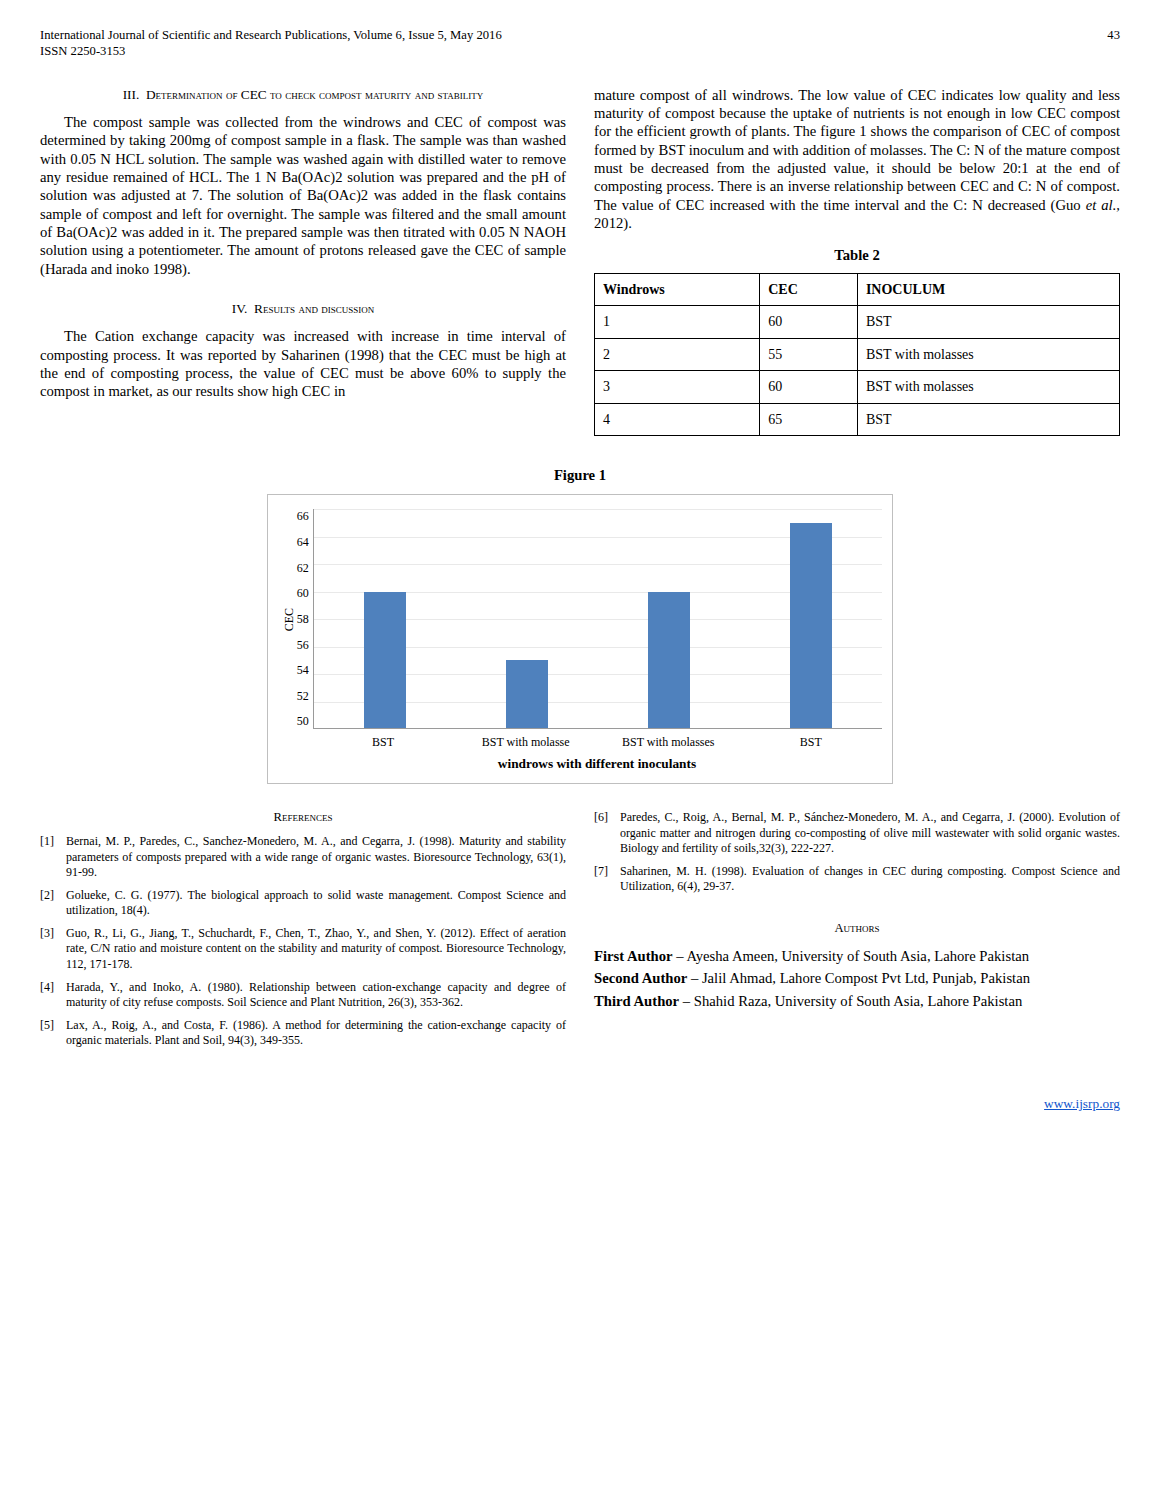International Journal of Scientific and Research Publications, Volume 6, Issue 5, May 2016 ISSN 2250-3153 43
III. Determination of CEC to check compost maturity and stability
The compost sample was collected from the windrows and CEC of compost was determined by taking 200mg of compost sample in a flask. The sample was than washed with 0.05 N HCL solution. The sample was washed again with distilled water to remove any residue remained of HCL. The 1 N Ba(OAc)2 solution was prepared and the pH of solution was adjusted at 7. The solution of Ba(OAc)2 was added in the flask contains sample of compost and left for overnight. The sample was filtered and the small amount of Ba(OAc)2 was added in it. The prepared sample was then titrated with 0.05 N NAOH solution using a potentiometer. The amount of protons released gave the CEC of sample (Harada and inoko 1998).
IV. Results and discussion
The Cation exchange capacity was increased with increase in time interval of composting process. It was reported by Saharinen (1998) that the CEC must be high at the end of composting process, the value of CEC must be above 60% to supply the compost in market, as our results show high CEC in
mature compost of all windrows. The low value of CEC indicates low quality and less maturity of compost because the uptake of nutrients is not enough in low CEC compost for the efficient growth of plants. The figure 1 shows the comparison of CEC of compost formed by BST inoculum and with addition of molasses. The C: N of the mature compost must be decreased from the adjusted value, it should be below 20:1 at the end of composting process. There is an inverse relationship between CEC and C: N of compost. The value of CEC increased with the time interval and the C: N decreased (Guo et al., 2012).
Table 2
| Windrows | CEC | INOCULUM |
| --- | --- | --- |
| 1 | 60 | BST |
| 2 | 55 | BST with molasses |
| 3 | 60 | BST with molasses |
| 4 | 65 | BST |
Figure 1
CEC
66 64 62 60 58 56 54 52 50
BST BST with molasse BST with molasses BST
windrows with different inoculants
References
Bernai, M. P., Paredes, C., Sanchez-Monedero, M. A., and Cegarra, J. (1998). Maturity and stability parameters of composts prepared with a wide range of organic wastes. Bioresource Technology, 63(1), 91-99.
Golueke, C. G. (1977). The biological approach to solid waste management. Compost Science and utilization, 18(4).
Guo, R., Li, G., Jiang, T., Schuchardt, F., Chen, T., Zhao, Y., and Shen, Y. (2012). Effect of aeration rate, C/N ratio and moisture content on the stability and maturity of compost. Bioresource Technology, 112, 171-178.
Harada, Y., and Inoko, A. (1980). Relationship between cation-exchange capacity and degree of maturity of city refuse composts. Soil Science and Plant Nutrition, 26(3), 353-362.
Lax, A., Roig, A., and Costa, F. (1986). A method for determining the cation-exchange capacity of organic materials. Plant and Soil, 94(3), 349-355.
Paredes, C., Roig, A., Bernal, M. P., Sánchez-Monedero, M. A., and Cegarra, J. (2000). Evolution of organic matter and nitrogen during co-composting of olive mill wastewater with solid organic wastes. Biology and fertility of soils,32(3), 222-227.
Saharinen, M. H. (1998). Evaluation of changes in CEC during composting. Compost Science and Utilization, 6(4), 29-37.
Authors
First Author – Ayesha Ameen, University of South Asia, Lahore Pakistan
Second Author – Jalil Ahmad, Lahore Compost Pvt Ltd, Punjab, Pakistan
Third Author – Shahid Raza, University of South Asia, Lahore Pakistan
www.ijsrp.org